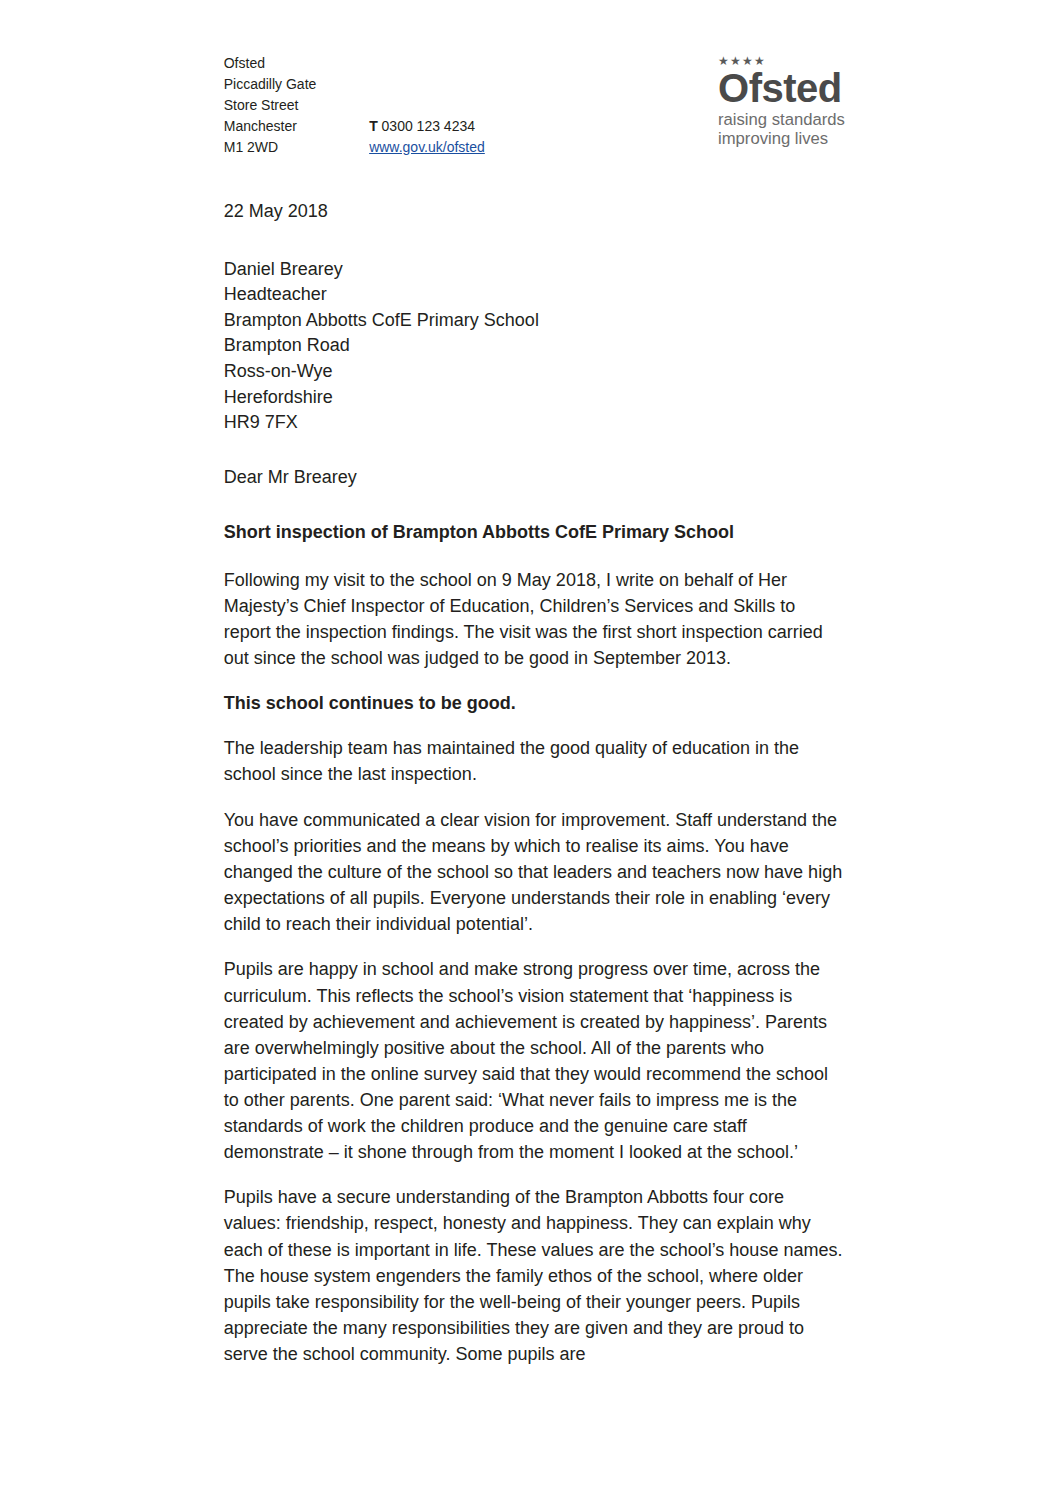| Ofsted | |
| Piccadilly Gate | |
| Store Street | |
| Manchester | T 0300 123 4234 |
| M1 2WD | www.gov.uk/ofsted |
★★★★
Ofsted
raising standards
improving lives
22 May 2018
Daniel Brearey
Headteacher
Brampton Abbotts CofE Primary School
Brampton Road
Ross-on-Wye
Herefordshire
HR9 7FX
Dear Mr Brearey
Short inspection of Brampton Abbotts CofE Primary School
Following my visit to the school on 9 May 2018, I write on behalf of Her Majesty’s Chief Inspector of Education, Children’s Services and Skills to report the inspection findings. The visit was the first short inspection carried out since the school was judged to be good in September 2013.
This school continues to be good.
The leadership team has maintained the good quality of education in the school since the last inspection.
You have communicated a clear vision for improvement. Staff understand the school’s priorities and the means by which to realise its aims. You have changed the culture of the school so that leaders and teachers now have high expectations of all pupils. Everyone understands their role in enabling ‘every child to reach their individual potential’.
Pupils are happy in school and make strong progress over time, across the curriculum. This reflects the school’s vision statement that ‘happiness is created by achievement and achievement is created by happiness’. Parents are overwhelmingly positive about the school. All of the parents who participated in the online survey said that they would recommend the school to other parents. One parent said: ‘What never fails to impress me is the standards of work the children produce and the genuine care staff demonstrate – it shone through from the moment I looked at the school.’
Pupils have a secure understanding of the Brampton Abbotts four core values: friendship, respect, honesty and happiness. They can explain why each of these is important in life. These values are the school’s house names. The house system engenders the family ethos of the school, where older pupils take responsibility for the well-being of their younger peers. Pupils appreciate the many responsibilities they are given and they are proud to serve the school community. Some pupils are